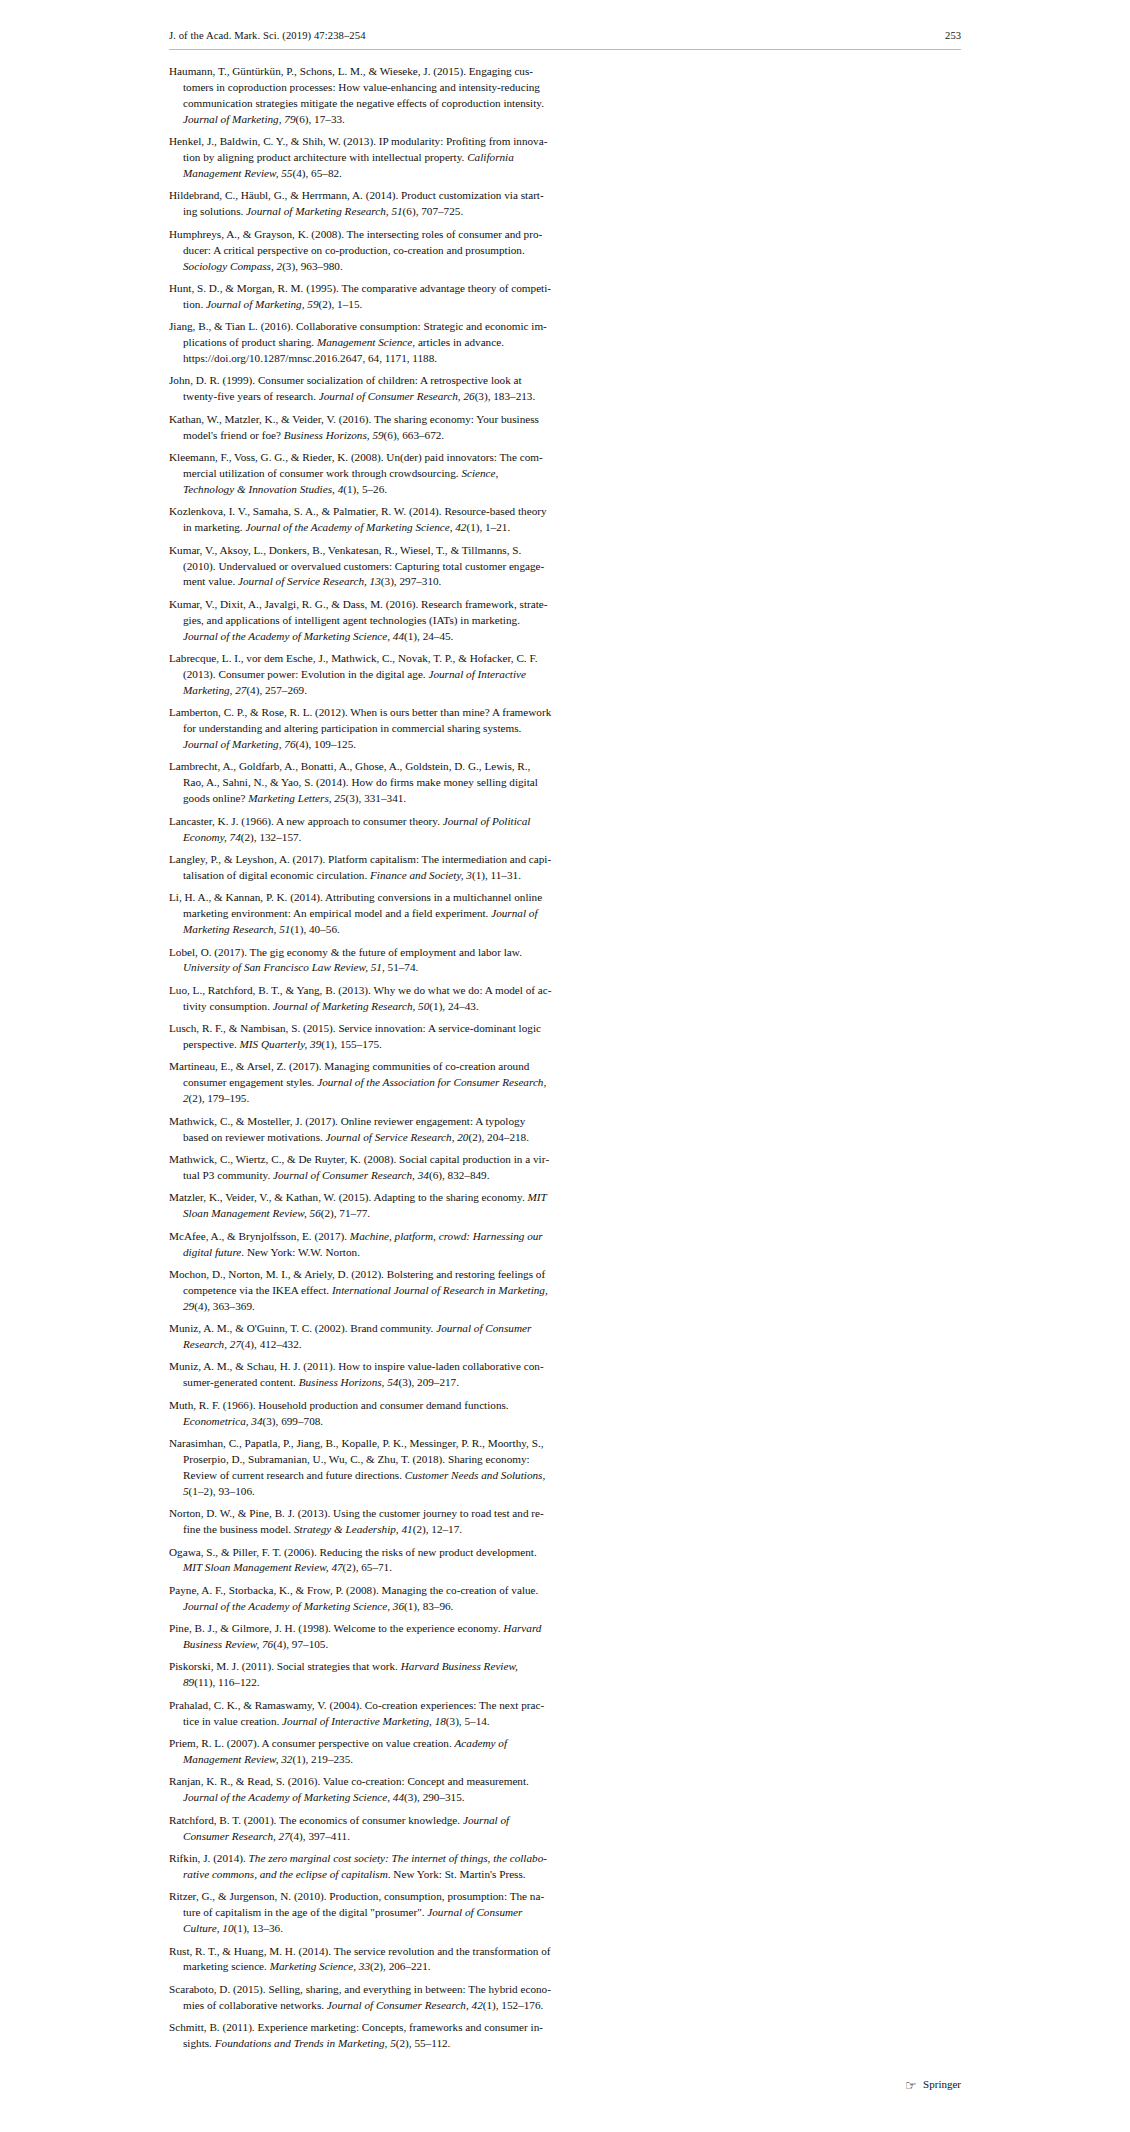J. of the Acad. Mark. Sci. (2019) 47:238–254 253
Haumann, T., Güntürkün, P., Schons, L. M., & Wieseke, J. (2015). Engaging customers in coproduction processes: How value-enhancing and intensity-reducing communication strategies mitigate the negative effects of coproduction intensity. Journal of Marketing, 79(6), 17–33.
Henkel, J., Baldwin, C. Y., & Shih, W. (2013). IP modularity: Profiting from innovation by aligning product architecture with intellectual property. California Management Review, 55(4), 65–82.
Hildebrand, C., Häubl, G., & Herrmann, A. (2014). Product customization via starting solutions. Journal of Marketing Research, 51(6), 707–725.
Humphreys, A., & Grayson, K. (2008). The intersecting roles of consumer and producer: A critical perspective on co-production, co-creation and prosumption. Sociology Compass, 2(3), 963–980.
Hunt, S. D., & Morgan, R. M. (1995). The comparative advantage theory of competition. Journal of Marketing, 59(2), 1–15.
Jiang, B., & Tian L. (2016). Collaborative consumption: Strategic and economic implications of product sharing. Management Science, articles in advance. https://doi.org/10.1287/mnsc.2016.2647, 64, 1171, 1188.
John, D. R. (1999). Consumer socialization of children: A retrospective look at twenty-five years of research. Journal of Consumer Research, 26(3), 183–213.
Kathan, W., Matzler, K., & Veider, V. (2016). The sharing economy: Your business model's friend or foe? Business Horizons, 59(6), 663–672.
Kleemann, F., Voss, G. G., & Rieder, K. (2008). Un(der) paid innovators: The commercial utilization of consumer work through crowdsourcing. Science, Technology & Innovation Studies, 4(1), 5–26.
Kozlenkova, I. V., Samaha, S. A., & Palmatier, R. W. (2014). Resource-based theory in marketing. Journal of the Academy of Marketing Science, 42(1), 1–21.
Kumar, V., Aksoy, L., Donkers, B., Venkatesan, R., Wiesel, T., & Tillmanns, S. (2010). Undervalued or overvalued customers: Capturing total customer engagement value. Journal of Service Research, 13(3), 297–310.
Kumar, V., Dixit, A., Javalgi, R. G., & Dass, M. (2016). Research framework, strategies, and applications of intelligent agent technologies (IATs) in marketing. Journal of the Academy of Marketing Science, 44(1), 24–45.
Labrecque, L. I., vor dem Esche, J., Mathwick, C., Novak, T. P., & Hofacker, C. F. (2013). Consumer power: Evolution in the digital age. Journal of Interactive Marketing, 27(4), 257–269.
Lamberton, C. P., & Rose, R. L. (2012). When is ours better than mine? A framework for understanding and altering participation in commercial sharing systems. Journal of Marketing, 76(4), 109–125.
Lambrecht, A., Goldfarb, A., Bonatti, A., Ghose, A., Goldstein, D. G., Lewis, R., Rao, A., Sahni, N., & Yao, S. (2014). How do firms make money selling digital goods online? Marketing Letters, 25(3), 331–341.
Lancaster, K. J. (1966). A new approach to consumer theory. Journal of Political Economy, 74(2), 132–157.
Langley, P., & Leyshon, A. (2017). Platform capitalism: The intermediation and capitalisation of digital economic circulation. Finance and Society, 3(1), 11–31.
Li, H. A., & Kannan, P. K. (2014). Attributing conversions in a multichannel online marketing environment: An empirical model and a field experiment. Journal of Marketing Research, 51(1), 40–56.
Lobel, O. (2017). The gig economy & the future of employment and labor law. University of San Francisco Law Review, 51, 51–74.
Luo, L., Ratchford, B. T., & Yang, B. (2013). Why we do what we do: A model of activity consumption. Journal of Marketing Research, 50(1), 24–43.
Lusch, R. F., & Nambisan, S. (2015). Service innovation: A service-dominant logic perspective. MIS Quarterly, 39(1), 155–175.
Martineau, E., & Arsel, Z. (2017). Managing communities of co-creation around consumer engagement styles. Journal of the Association for Consumer Research, 2(2), 179–195.
Mathwick, C., & Mosteller, J. (2017). Online reviewer engagement: A typology based on reviewer motivations. Journal of Service Research, 20(2), 204–218.
Mathwick, C., Wiertz, C., & De Ruyter, K. (2008). Social capital production in a virtual P3 community. Journal of Consumer Research, 34(6), 832–849.
Matzler, K., Veider, V., & Kathan, W. (2015). Adapting to the sharing economy. MIT Sloan Management Review, 56(2), 71–77.
McAfee, A., & Brynjolfsson, E. (2017). Machine, platform, crowd: Harnessing our digital future. New York: W.W. Norton.
Mochon, D., Norton, M. I., & Ariely, D. (2012). Bolstering and restoring feelings of competence via the IKEA effect. International Journal of Research in Marketing, 29(4), 363–369.
Muniz, A. M., & O'Guinn, T. C. (2002). Brand community. Journal of Consumer Research, 27(4), 412–432.
Muniz, A. M., & Schau, H. J. (2011). How to inspire value-laden collaborative consumer-generated content. Business Horizons, 54(3), 209–217.
Muth, R. F. (1966). Household production and consumer demand functions. Econometrica, 34(3), 699–708.
Narasimhan, C., Papatla, P., Jiang, B., Kopalle, P. K., Messinger, P. R., Moorthy, S., Proserpio, D., Subramanian, U., Wu, C., & Zhu, T. (2018). Sharing economy: Review of current research and future directions. Customer Needs and Solutions, 5(1–2), 93–106.
Norton, D. W., & Pine, B. J. (2013). Using the customer journey to road test and refine the business model. Strategy & Leadership, 41(2), 12–17.
Ogawa, S., & Piller, F. T. (2006). Reducing the risks of new product development. MIT Sloan Management Review, 47(2), 65–71.
Payne, A. F., Storbacka, K., & Frow, P. (2008). Managing the co-creation of value. Journal of the Academy of Marketing Science, 36(1), 83–96.
Pine, B. J., & Gilmore, J. H. (1998). Welcome to the experience economy. Harvard Business Review, 76(4), 97–105.
Piskorski, M. J. (2011). Social strategies that work. Harvard Business Review, 89(11), 116–122.
Prahalad, C. K., & Ramaswamy, V. (2004). Co-creation experiences: The next practice in value creation. Journal of Interactive Marketing, 18(3), 5–14.
Priem, R. L. (2007). A consumer perspective on value creation. Academy of Management Review, 32(1), 219–235.
Ranjan, K. R., & Read, S. (2016). Value co-creation: Concept and measurement. Journal of the Academy of Marketing Science, 44(3), 290–315.
Ratchford, B. T. (2001). The economics of consumer knowledge. Journal of Consumer Research, 27(4), 397–411.
Rifkin, J. (2014). The zero marginal cost society: The internet of things, the collaborative commons, and the eclipse of capitalism. New York: St. Martin's Press.
Ritzer, G., & Jurgenson, N. (2010). Production, consumption, prosumption: The nature of capitalism in the age of the digital "prosumer". Journal of Consumer Culture, 10(1), 13–36.
Rust, R. T., & Huang, M. H. (2014). The service revolution and the transformation of marketing science. Marketing Science, 33(2), 206–221.
Scaraboto, D. (2015). Selling, sharing, and everything in between: The hybrid economies of collaborative networks. Journal of Consumer Research, 42(1), 152–176.
Schmitt, B. (2011). Experience marketing: Concepts, frameworks and consumer insights. Foundations and Trends in Marketing, 5(2), 55–112.
☞ Springer